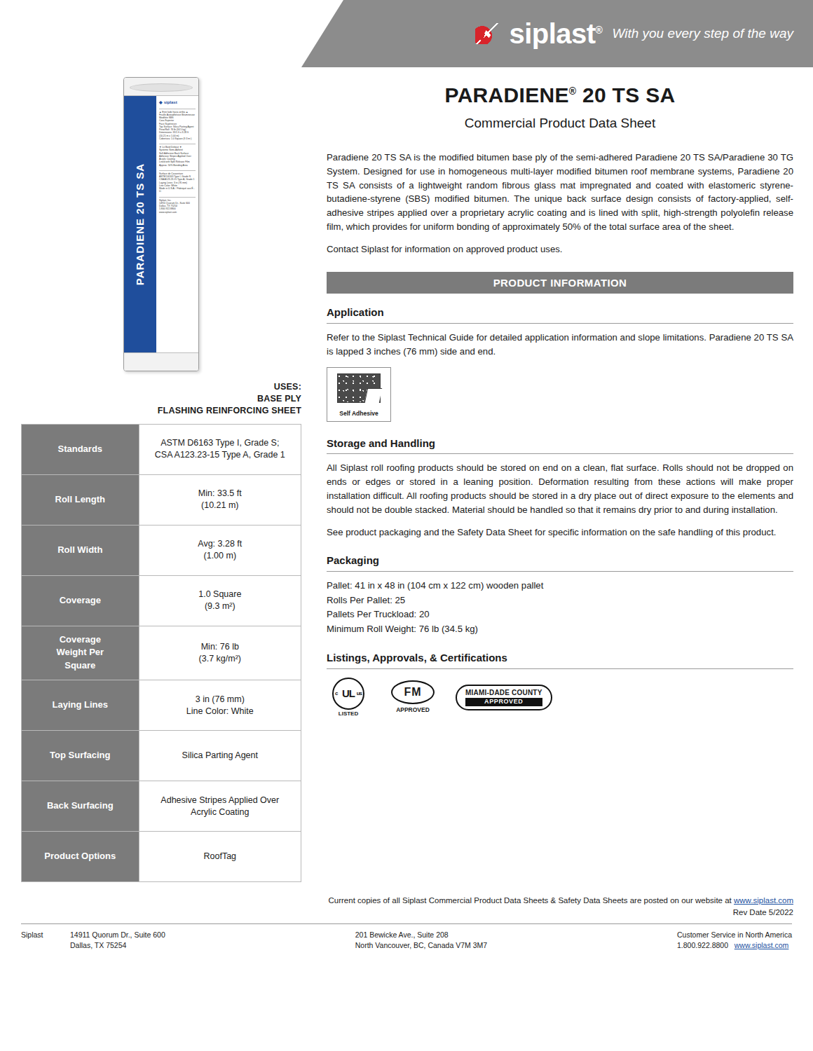siplast® With you every step of the way
PARADIENE 20 TS SA
◆ siplast
▲ Este lado hacia arriba ▲
Feuille Autoadhésive Bitumineuse
Modifiée SBS
Cara Superior
Face Supérieure
Top Surface: Silica Parting Agent
Peso/Roll: 76 lb (34.5 kg)
Dimensions: 33.5 ft x 3.28 ft
(10.21 m x 1.00 m)
Cobertura: 1.0 Square (9.3 m²)
▼ Le Bord Debout ▼
Systeme Semi-Adhéré
Self-Adhesive Back Surface
Adhesive Stripes Applied Over
Acrylic Coating
Lined with Split Release Film
Approx. 50% Bonding Area
Surface de Couverture
ASTM D6163 Type I, Grade S
CSA A123.23-15 Type A, Grade 1
Laying Lines: 3 in (76 mm)
Line Color: White
Made in U.S.A. / Fabriqué aux É.-U.
Siplast, Inc.
14911 Quorum Dr., Suite 600
Dallas, TX 75254
1.800.922.8800
www.siplast.com
USES:
BASE PLY
FLASHING REINFORCING SHEET
| Standards | ASTM D6163 Type I, Grade S; CSA A123.23-15 Type A, Grade 1 |
| Roll Length | Min: 33.5 ft (10.21 m) |
| Roll Width | Avg: 3.28 ft (1.00 m) |
| Coverage | 1.0 Square (9.3 m²) |
| Coverage Weight Per Square | Min: 76 lb (3.7 kg/m²) |
| Laying Lines | 3 in (76 mm) Line Color: White |
| Top Surfacing | Silica Parting Agent |
| Back Surfacing | Adhesive Stripes Applied Over Acrylic Coating |
| Product Options | RoofTag |
PARADIENE® 20 TS SA
Commercial Product Data Sheet
Paradiene 20 TS SA is the modified bitumen base ply of the semi-adhered Paradiene 20 TS SA/Paradiene 30 TG System. Designed for use in homogeneous multi-layer modified bitumen roof membrane systems, Paradiene 20 TS SA consists of a lightweight random fibrous glass mat impregnated and coated with elastomeric styrene-butadiene-styrene (SBS) modified bitumen. The unique back surface design consists of factory-applied, self-adhesive stripes applied over a proprietary acrylic coating and is lined with split, high-strength polyolefin release film, which provides for uniform bonding of approximately 50% of the total surface area of the sheet.
Contact Siplast for information on approved product uses.
PRODUCT INFORMATION
Application
Refer to the Siplast Technical Guide for detailed application information and slope limitations. Paradiene 20 TS SA is lapped 3 inches (76 mm) side and end.
Self Adhesive
Storage and Handling
All Siplast roll roofing products should be stored on end on a clean, flat surface. Rolls should not be dropped on ends or edges or stored in a leaning position. Deformation resulting from these actions will make proper installation difficult. All roofing products should be stored in a dry place out of direct exposure to the elements and should not be double stacked. Material should be handled so that it remains dry prior to and during installation.
See product packaging and the Safety Data Sheet for specific information on the safe handling of this product.
Packaging
Pallet: 41 in x 48 in (104 cm x 122 cm) wooden pallet
Rolls Per Pallet: 25
Pallets Per Truckload: 20
Minimum Roll Weight: 76 lb (34.5 kg)
Listings, Approvals, & Certifications
c UL us
LISTED
FM
APPROVED
MIAMI-DADE COUNTY
APPROVED
Current copies of all Siplast Commercial Product Data Sheets & Safety Data Sheets are posted on our website at www.siplast.com
Rev Date 5/2022
Siplast14911 Quorum Dr., Suite 600
Dallas, TX 75254
201 Bewicke Ave., Suite 208
North Vancouver, BC, Canada V7M 3M7
Customer Service in North America
1.800.922.8800 www.siplast.com